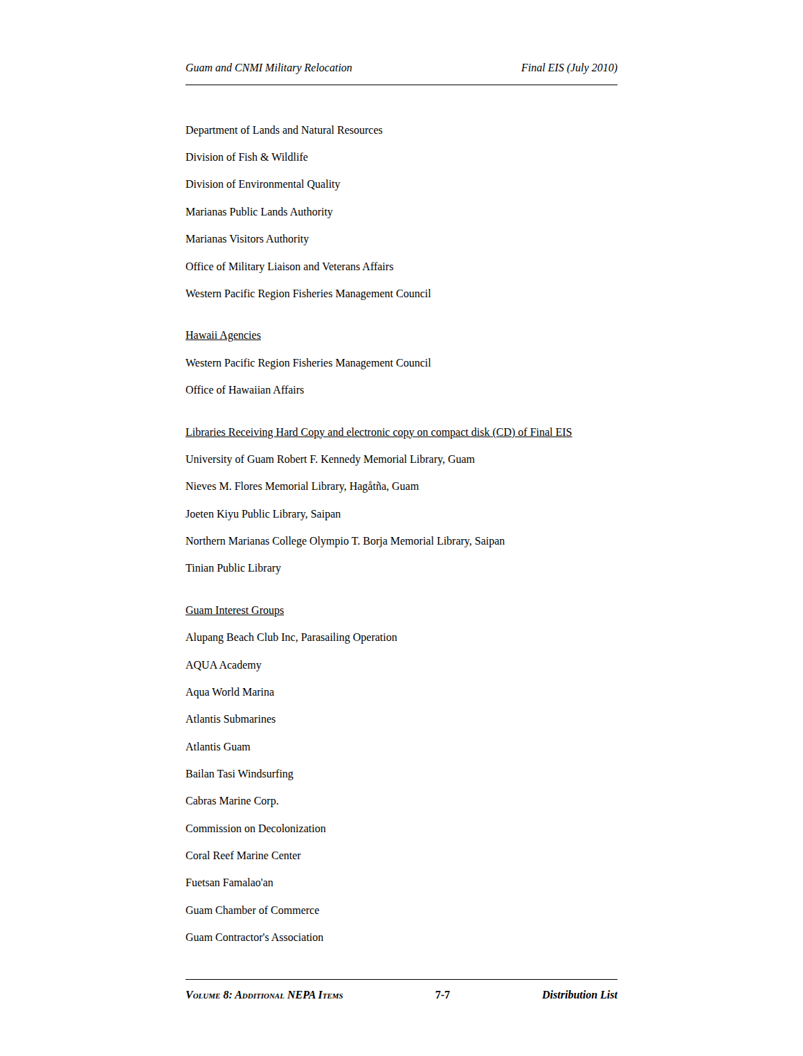Guam and CNMI Military Relocation Final EIS (July 2010)
Department of Lands and Natural Resources
Division of Fish & Wildlife
Division of Environmental Quality
Marianas Public Lands Authority
Marianas Visitors Authority
Office of Military Liaison and Veterans Affairs
Western Pacific Region Fisheries Management Council
Hawaii Agencies
Western Pacific Region Fisheries Management Council
Office of Hawaiian Affairs
Libraries Receiving Hard Copy and electronic copy on compact disk (CD) of Final EIS
University of Guam Robert F. Kennedy Memorial Library, Guam
Nieves M. Flores Memorial Library, Hagåtña, Guam
Joeten Kiyu Public Library, Saipan
Northern Marianas College Olympio T. Borja Memorial Library, Saipan
Tinian Public Library
Guam Interest Groups
Alupang Beach Club Inc, Parasailing Operation
AQUA Academy
Aqua World Marina
Atlantis Submarines
Atlantis Guam
Bailan Tasi Windsurfing
Cabras Marine Corp.
Commission on Decolonization
Coral Reef Marine Center
Fuetsan Famalao'an
Guam Chamber of Commerce
Guam Contractor's Association
Volume 8: Additional NEPA Items 7-7 Distribution List